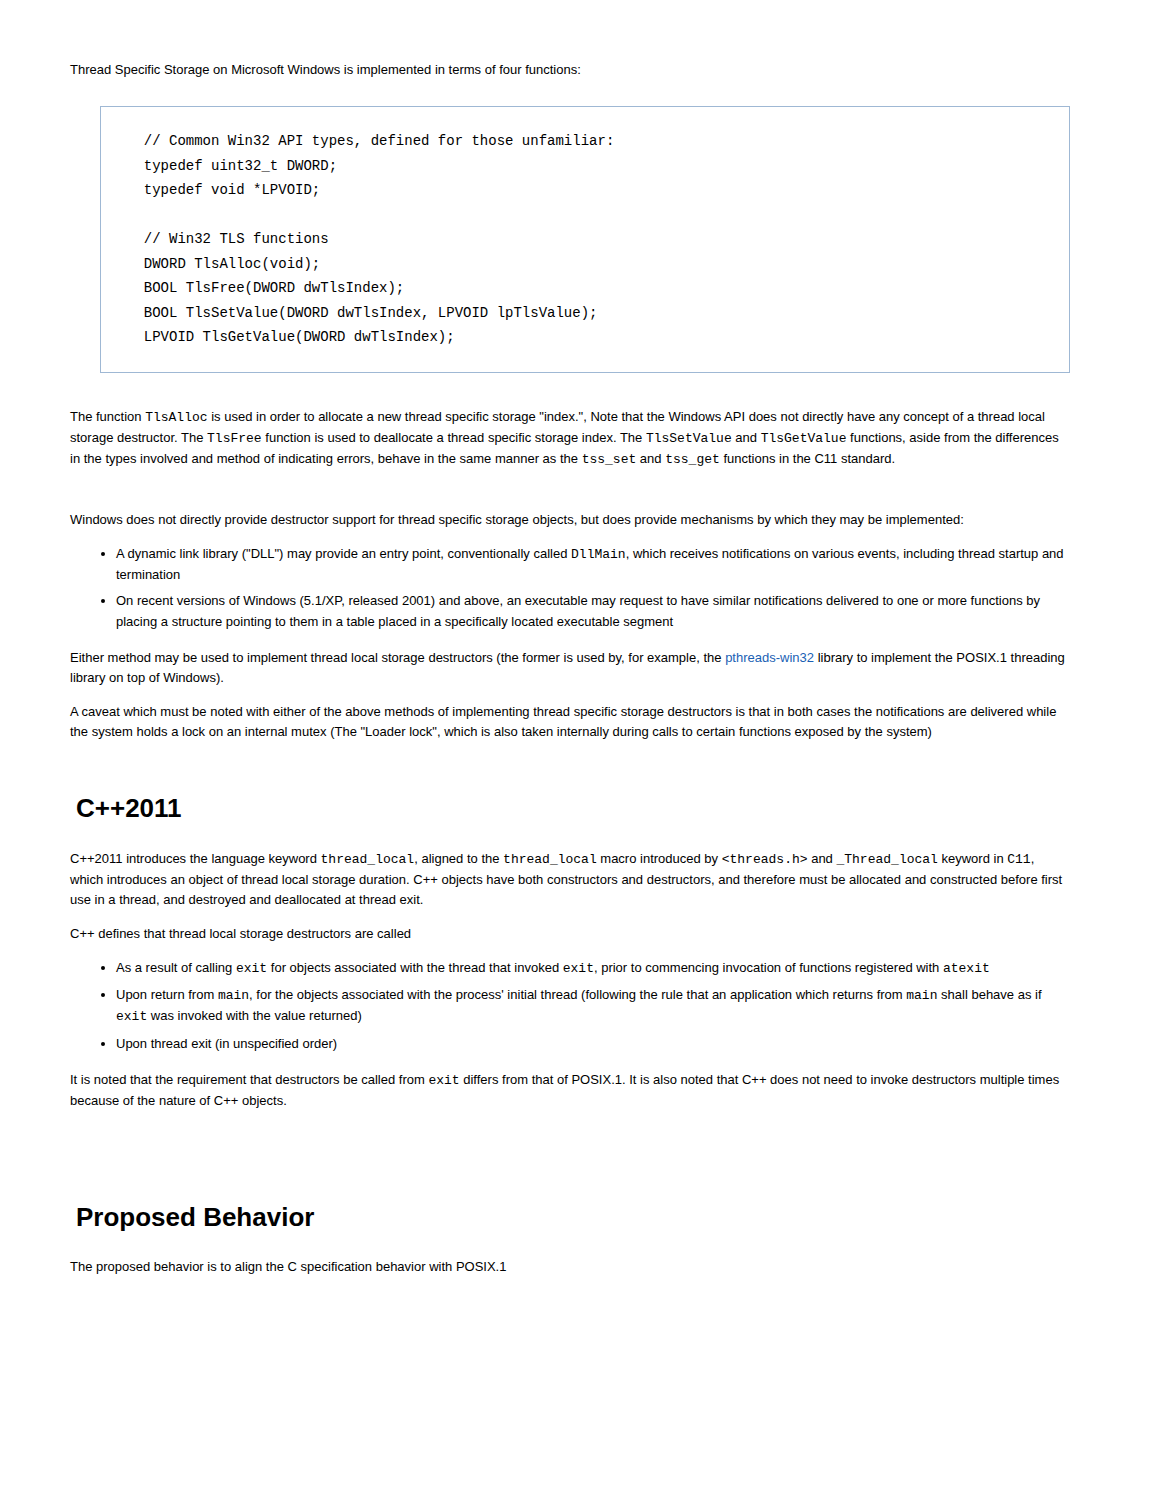Thread Specific Storage on Microsoft Windows is implemented in terms of four functions:
  // Common Win32 API types, defined for those unfamiliar:
  typedef uint32_t DWORD;
  typedef void *LPVOID;

  // Win32 TLS functions
  DWORD TlsAlloc(void);
  BOOL TlsFree(DWORD dwTlsIndex);
  BOOL TlsSetValue(DWORD dwTlsIndex, LPVOID lpTlsValue);
  LPVOID TlsGetValue(DWORD dwTlsIndex);
The function TlsAlloc is used in order to allocate a new thread specific storage "index.", Note that the Windows API does not directly have any concept of a thread local storage destructor. The TlsFree function is used to deallocate a thread specific storage index. The TlsSetValue and TlsGetValue functions, aside from the differences in the types involved and method of indicating errors, behave in the same manner as the tss_set and tss_get functions in the C11 standard.
Windows does not directly provide destructor support for thread specific storage objects, but does provide mechanisms by which they may be implemented:
A dynamic link library ("DLL") may provide an entry point, conventionally called DllMain, which receives notifications on various events, including thread startup and termination
On recent versions of Windows (5.1/XP, released 2001) and above, an executable may request to have similar notifications delivered to one or more functions by placing a structure pointing to them in a table placed in a specifically located executable segment
Either method may be used to implement thread local storage destructors (the former is used by, for example, the pthreads-win32 library to implement the POSIX.1 threading library on top of Windows).
A caveat which must be noted with either of the above methods of implementing thread specific storage destructors is that in both cases the notifications are delivered while the system holds a lock on an internal mutex (The "Loader lock", which is also taken internally during calls to certain functions exposed by the system)
C++2011
C++2011 introduces the language keyword thread_local, aligned to the thread_local macro introduced by <threads.h> and _Thread_local keyword in C11, which introduces an object of thread local storage duration. C++ objects have both constructors and destructors, and therefore must be allocated and constructed before first use in a thread, and destroyed and deallocated at thread exit.
C++ defines that thread local storage destructors are called
As a result of calling exit for objects associated with the thread that invoked exit, prior to commencing invocation of functions registered with atexit
Upon return from main, for the objects associated with the process' initial thread (following the rule that an application which returns from main shall behave as if exit was invoked with the value returned)
Upon thread exit (in unspecified order)
It is noted that the requirement that destructors be called from exit differs from that of POSIX.1. It is also noted that C++ does not need to invoke destructors multiple times because of the nature of C++ objects.
Proposed Behavior
The proposed behavior is to align the C specification behavior with POSIX.1